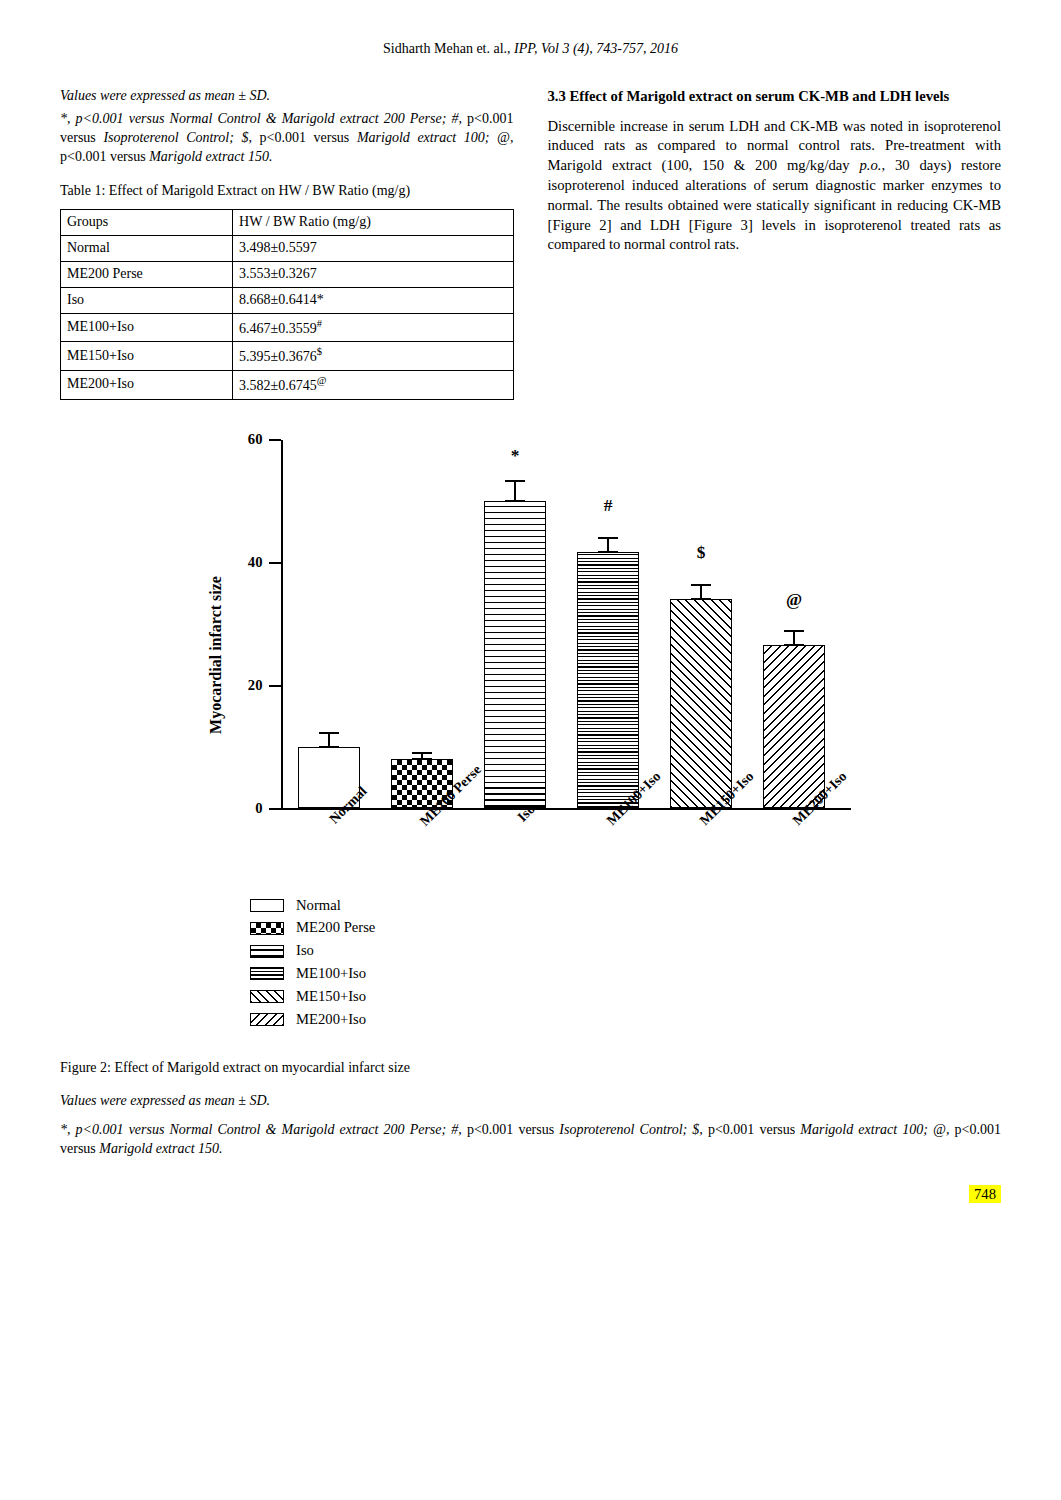Sidharth Mehan et. al., IPP, Vol 3 (4), 743-757, 2016
Values were expressed as mean ± SD.
*, p<0.001 versus Normal Control & Marigold extract 200 Perse; #, p<0.001 versus Isoproterenol Control; $, p<0.001 versus Marigold extract 100; @, p<0.001 versus Marigold extract 150.
Table 1: Effect of Marigold Extract on HW / BW Ratio (mg/g)
| Groups | HW / BW Ratio (mg/g) |
| Normal | 3.498±0.5597 |
| ME200 Perse | 3.553±0.3267 |
| Iso | 8.668±0.6414* |
| ME100+Iso | 6.467±0.3559 # |
| ME150+Iso | 5.395±0.3676 $ |
| ME200+Iso | 3.582±0.6745 @ |
3.3 Effect of Marigold extract on serum CK-MB and LDH levels
Discernible increase in serum LDH and CK-MB was noted in isoproterenol induced rats as compared to normal control rats. Pre-treatment with Marigold extract (100, 150 & 200 mg/kg/day p.o., 30 days) restore isoproterenol induced alterations of serum diagnostic marker enzymes to normal. The results obtained were statically significant in reducing CK-MB [Figure 2] and LDH [Figure 3] levels in isoproterenol treated rats as compared to normal control rats.
Myocardial infarct size
0
20
40
60
*
#
$
@
Normal
ME200 Perse
Iso
ME100+Iso
ME150+Iso
ME200+Iso
Normal
ME200 Perse
Iso
ME100+Iso
ME150+Iso
ME200+Iso
Figure 2: Effect of Marigold extract on myocardial infarct size
Values were expressed as mean ± SD.
*, p<0.001 versus Normal Control & Marigold extract 200 Perse; #, p<0.001 versus Isoproterenol Control; $, p<0.001 versus Marigold extract 100; @, p<0.001 versus Marigold extract 150.
748